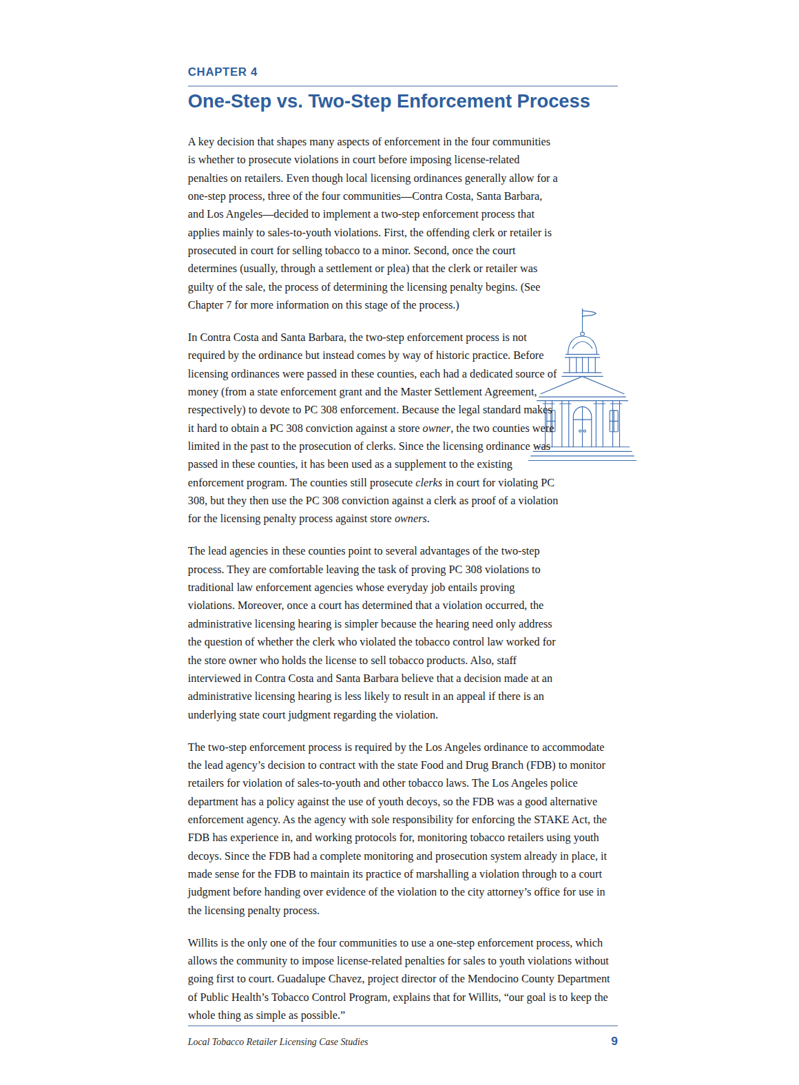CHAPTER 4
One-Step vs. Two-Step Enforcement Process
A key decision that shapes many aspects of enforcement in the four communities is whether to prosecute violations in court before imposing license-related penalties on retailers. Even though local licensing ordinances generally allow for a one-step process, three of the four communities—Contra Costa, Santa Barbara, and Los Angeles—decided to implement a two-step enforcement process that applies mainly to sales-to-youth violations. First, the offending clerk or retailer is prosecuted in court for selling tobacco to a minor. Second, once the court determines (usually, through a settlement or plea) that the clerk or retailer was guilty of the sale, the process of determining the licensing penalty begins. (See Chapter 7 for more information on this stage of the process.)
In Contra Costa and Santa Barbara, the two-step enforcement process is not required by the ordinance but instead comes by way of historic practice. Before licensing ordinances were passed in these counties, each had a dedicated source of money (from a state enforcement grant and the Master Settlement Agreement, respectively) to devote to PC 308 enforcement. Because the legal standard makes it hard to obtain a PC 308 conviction against a store owner, the two counties were limited in the past to the prosecution of clerks. Since the licensing ordinance was passed in these counties, it has been used as a supplement to the existing enforcement program. The counties still prosecute clerks in court for violating PC 308, but they then use the PC 308 conviction against a clerk as proof of a violation for the licensing penalty process against store owners.
The lead agencies in these counties point to several advantages of the two-step process. They are comfortable leaving the task of proving PC 308 violations to traditional law enforcement agencies whose everyday job entails proving violations. Moreover, once a court has determined that a violation occurred, the administrative licensing hearing is simpler because the hearing need only address the question of whether the clerk who violated the tobacco control law worked for the store owner who holds the license to sell tobacco products. Also, staff interviewed in Contra Costa and Santa Barbara believe that a decision made at an administrative licensing hearing is less likely to result in an appeal if there is an underlying state court judgment regarding the violation.
The two-step enforcement process is required by the Los Angeles ordinance to accommodate the lead agency’s decision to contract with the state Food and Drug Branch (FDB) to monitor retailers for violation of sales-to-youth and other tobacco laws. The Los Angeles police department has a policy against the use of youth decoys, so the FDB was a good alternative enforcement agency. As the agency with sole responsibility for enforcing the STAKE Act, the FDB has experience in, and working protocols for, monitoring tobacco retailers using youth decoys. Since the FDB had a complete monitoring and prosecution system already in place, it made sense for the FDB to maintain its practice of marshalling a violation through to a court judgment before handing over evidence of the violation to the city attorney’s office for use in the licensing penalty process.
Willits is the only one of the four communities to use a one-step enforcement process, which allows the community to impose license-related penalties for sales to youth violations without going first to court. Guadalupe Chavez, project director of the Mendocino County Department of Public Health’s Tobacco Control Program, explains that for Willits, “our goal is to keep the whole thing as simple as possible.”
Local Tobacco Retailer Licensing Case Studies 9